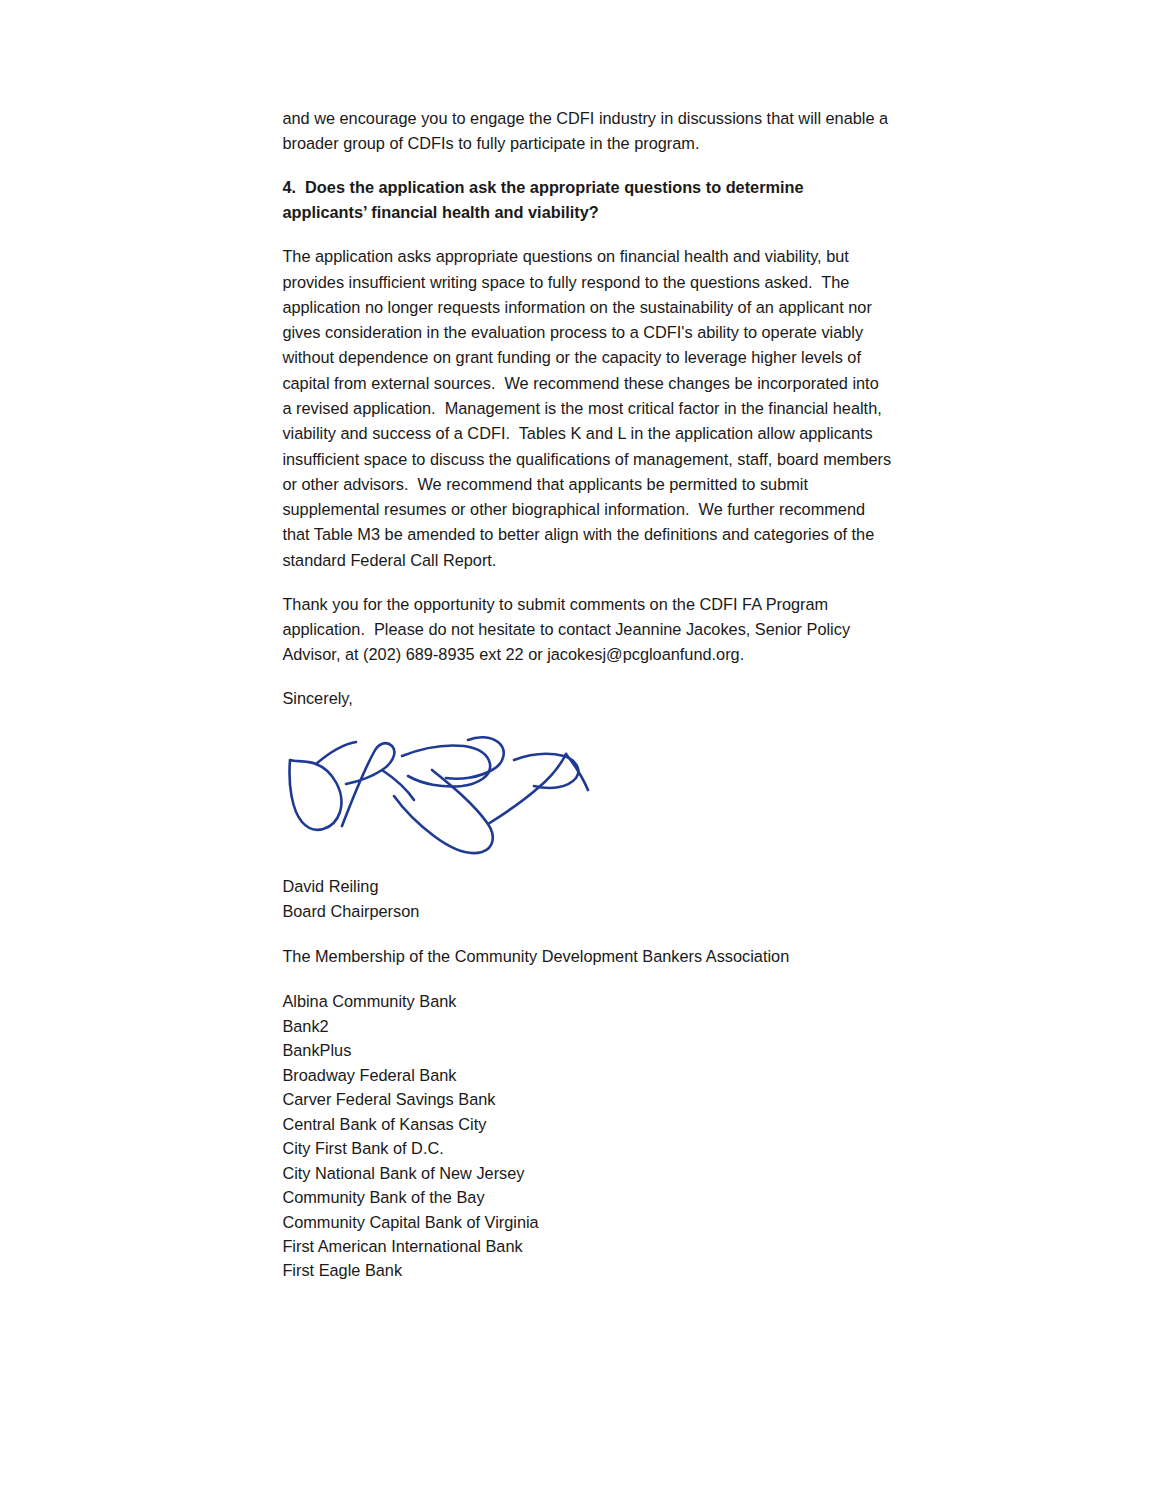and we encourage you to engage the CDFI industry in discussions that will enable a broader group of CDFIs to fully participate in the program.
4. Does the application ask the appropriate questions to determine applicants’ financial health and viability?
The application asks appropriate questions on financial health and viability, but provides insufficient writing space to fully respond to the questions asked. The application no longer requests information on the sustainability of an applicant nor gives consideration in the evaluation process to a CDFI's ability to operate viably without dependence on grant funding or the capacity to leverage higher levels of capital from external sources. We recommend these changes be incorporated into a revised application. Management is the most critical factor in the financial health, viability and success of a CDFI. Tables K and L in the application allow applicants insufficient space to discuss the qualifications of management, staff, board members or other advisors. We recommend that applicants be permitted to submit supplemental resumes or other biographical information. We further recommend that Table M3 be amended to better align with the definitions and categories of the standard Federal Call Report.
Thank you for the opportunity to submit comments on the CDFI FA Program application. Please do not hesitate to contact Jeannine Jacokes, Senior Policy Advisor, at (202) 689-8935 ext 22 or jacokesj@pcgloanfund.org.
Sincerely,
David Reiling
Board Chairperson
The Membership of the Community Development Bankers Association
Albina Community Bank
Bank2
BankPlus
Broadway Federal Bank
Carver Federal Savings Bank
Central Bank of Kansas City
City First Bank of D.C.
City National Bank of New Jersey
Community Bank of the Bay
Community Capital Bank of Virginia
First American International Bank
First Eagle Bank